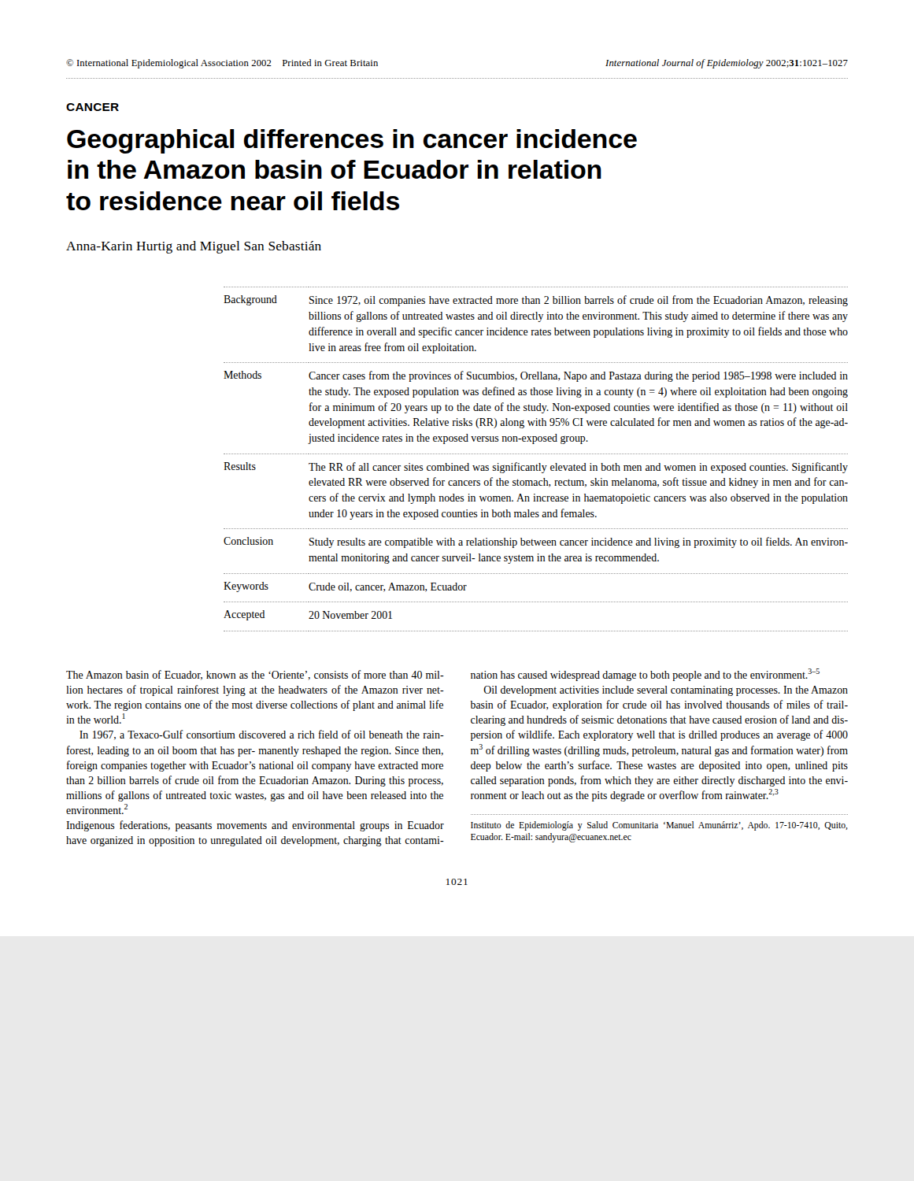© International Epidemiological Association 2002 Printed in Great Britain
International Journal of Epidemiology 2002;31:1021–1027
CANCER
Geographical differences in cancer incidence
in the Amazon basin of Ecuador in relation
to residence near oil fields
Anna-Karin Hurtig and Miguel San Sebastián
| Background | Since 1972, oil companies have extracted more than 2 billion barrels of crude oil from the Ecuadorian Amazon, releasing billions of gallons of untreated wastes and oil directly into the environment. This study aimed to determine if there was any difference in overall and specific cancer incidence rates between populations living in proximity to oil fields and those who live in areas free from oil exploitation. |
| Methods | Cancer cases from the provinces of Sucumbios, Orellana, Napo and Pastaza during the period 1985–1998 were included in the study. The exposed population was defined as those living in a county (n = 4) where oil exploitation had been ongoing for a minimum of 20 years up to the date of the study. Non-exposed counties were identified as those (n = 11) without oil development activities. Relative risks (RR) along with 95% CI were calculated for men and women as ratios of the age-adjusted incidence rates in the exposed versus non-exposed group. |
| Results | The RR of all cancer sites combined was significantly elevated in both men and women in exposed counties. Significantly elevated RR were observed for cancers of the stomach, rectum, skin melanoma, soft tissue and kidney in men and for cancers of the cervix and lymph nodes in women. An increase in haematopoietic cancers was also observed in the population under 10 years in the exposed counties in both males and females. |
| Conclusion | Study results are compatible with a relationship between cancer incidence and living in proximity to oil fields. An environmental monitoring and cancer surveil- lance system in the area is recommended. |
| Keywords | Crude oil, cancer, Amazon, Ecuador |
| Accepted | 20 November 2001 |
The Amazon basin of Ecuador, known as the ‘Oriente’, consists of more than 40 million hectares of tropical rainforest lying at the headwaters of the Amazon river network. The region contains one of the most diverse collections of plant and animal life in the world.1
In 1967, a Texaco-Gulf consortium discovered a rich field of oil beneath the rainforest, leading to an oil boom that has per- manently reshaped the region. Since then, foreign companies together with Ecuador’s national oil company have extracted more than 2 billion barrels of crude oil from the Ecuadorian Amazon. During this process, millions of gallons of untreated toxic wastes, gas and oil have been released into the environment.2
Indigenous federations, peasants movements and environmental groups in Ecuador have organized in opposition to unregulated oil development, charging that contamination has caused widespread damage to both people and to the environment.3–5
Oil development activities include several contaminating processes. In the Amazon basin of Ecuador, exploration for crude oil has involved thousands of miles of trail-clearing and hundreds of seismic detonations that have caused erosion of land and dispersion of wildlife. Each exploratory well that is drilled produces an average of 4000 m3 of drilling wastes (drilling muds, petroleum, natural gas and formation water) from deep below the earth’s surface. These wastes are deposited into open, unlined pits called separation ponds, from which they are either directly discharged into the environment or leach out as the pits degrade or overflow from rainwater.2,3
Instituto de Epidemiología y Salud Comunitaria ‘Manuel Amunárriz’, Apdo. 17-10-7410, Quito, Ecuador. E-mail: sandyura@ecuanex.net.ec
1021